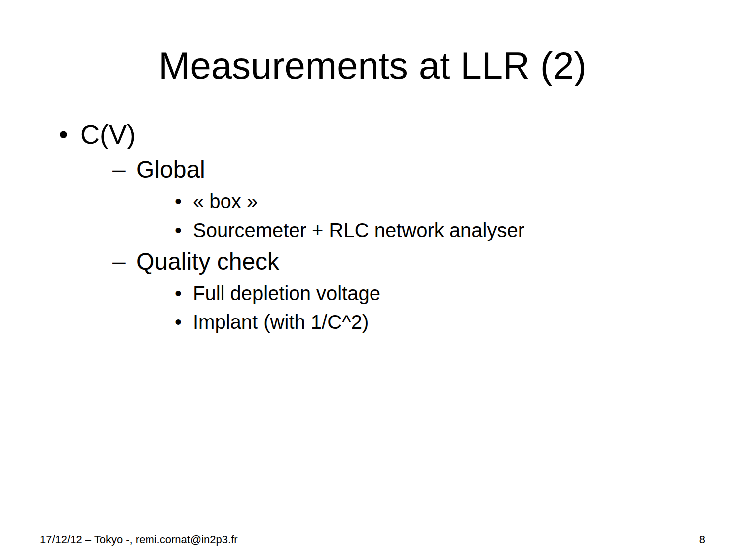Measurements at LLR (2)
C(V)
Global
« box »
Sourcemeter + RLC network analyser
Quality check
Full depletion voltage
Implant (with 1/C^2)
17/12/12 – Tokyo -, remi.cornat@in2p3.fr 8